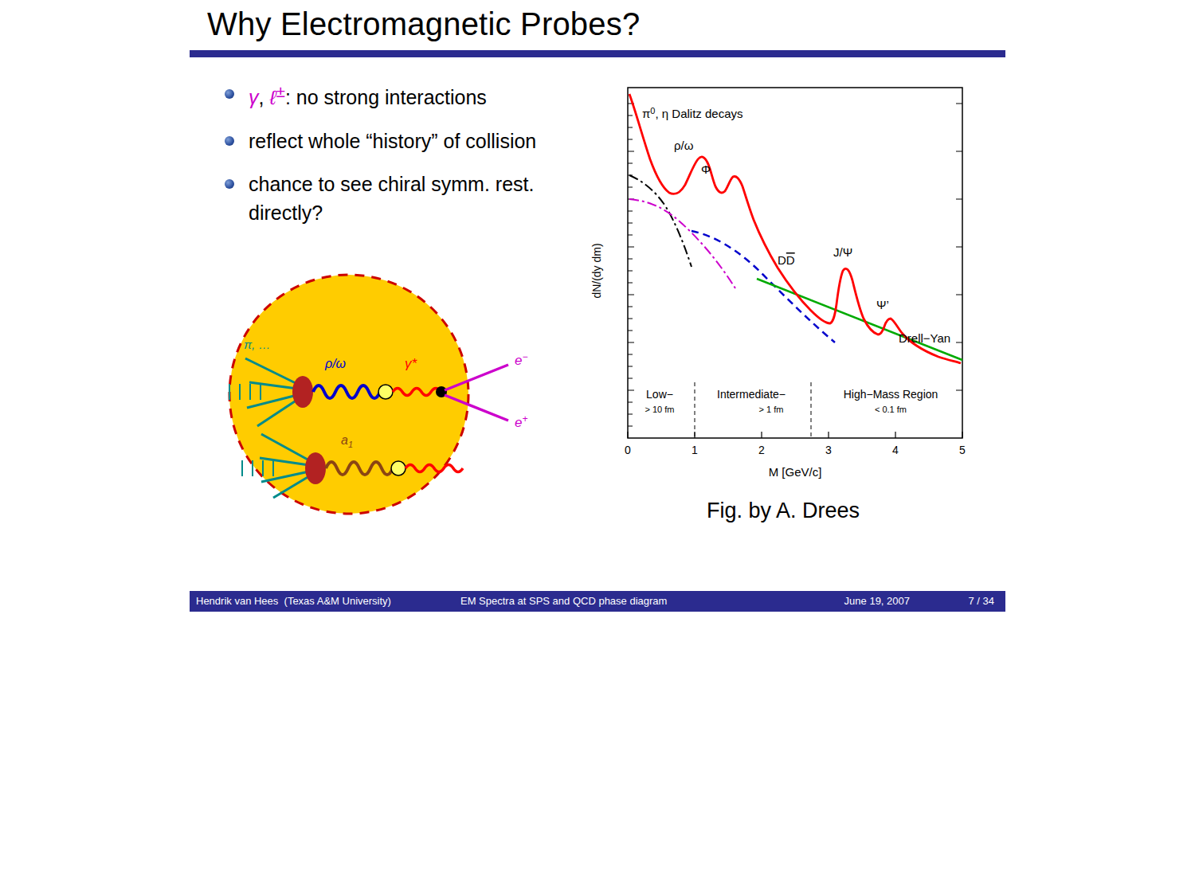Why Electromagnetic Probes?
γ, ℓ±: no strong interactions
reflect whole “history” of collision
chance to see chiral symm. rest. directly?
π, … ρ/ω γ* e− e+ a1
dN/(dy dm) 0 1 2 3 4 5 M [GeV/c] Low− > 10 fm Intermediate− > 1 fm High−Mass Region < 0.1 fm π0, η Dalitz decays ρ/ω Φ DD J/Ψ Ψ’ Drell−Yan
Fig. by A. Drees
Hendrik van Hees (Texas A&M University) EM Spectra at SPS and QCD phase diagram June 19, 2007 7 / 34